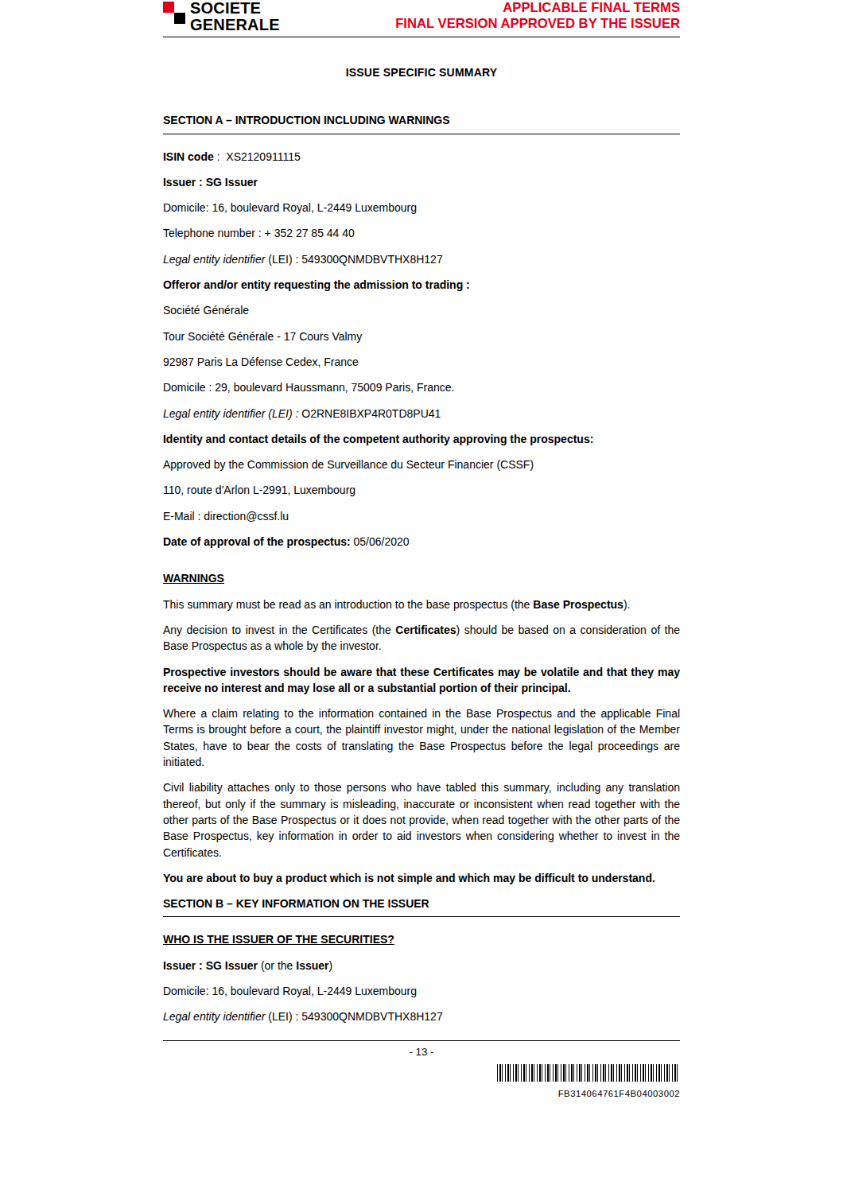SOCIETE
GENERALE
APPLICABLE FINAL TERMS
FINAL VERSION APPROVED BY THE ISSUER
ISSUE SPECIFIC SUMMARY
SECTION A – INTRODUCTION INCLUDING WARNINGS
ISIN code : XS2120911115
Issuer : SG Issuer
Domicile: 16, boulevard Royal, L-2449 Luxembourg
Telephone number : + 352 27 85 44 40
Legal entity identifier (LEI) : 549300QNMDBVTHX8H127
Offeror and/or entity requesting the admission to trading :
Société Générale
Tour Société Générale - 17 Cours Valmy
92987 Paris La Défense Cedex, France
Domicile : 29, boulevard Haussmann, 75009 Paris, France.
Legal entity identifier (LEI) : O2RNE8IBXP4R0TD8PU41
Identity and contact details of the competent authority approving the prospectus:
Approved by the Commission de Surveillance du Secteur Financier (CSSF)
110, route d'Arlon L-2991, Luxembourg
E-Mail : direction@cssf.lu
Date of approval of the prospectus: 05/06/2020
WARNINGS
This summary must be read as an introduction to the base prospectus (the Base Prospectus).
Any decision to invest in the Certificates (the Certificates) should be based on a consideration of the Base Prospectus as a whole by the investor.
Prospective investors should be aware that these Certificates may be volatile and that they may receive no interest and may lose all or a substantial portion of their principal.
Where a claim relating to the information contained in the Base Prospectus and the applicable Final Terms is brought before a court, the plaintiff investor might, under the national legislation of the Member States, have to bear the costs of translating the Base Prospectus before the legal proceedings are initiated.
Civil liability attaches only to those persons who have tabled this summary, including any translation thereof, but only if the summary is misleading, inaccurate or inconsistent when read together with the other parts of the Base Prospectus or it does not provide, when read together with the other parts of the Base Prospectus, key information in order to aid investors when considering whether to invest in the Certificates.
You are about to buy a product which is not simple and which may be difficult to understand.
SECTION B – KEY INFORMATION ON THE ISSUER
WHO IS THE ISSUER OF THE SECURITIES?
Issuer : SG Issuer (or the Issuer)
Domicile: 16, boulevard Royal, L-2449 Luxembourg
Legal entity identifier (LEI) : 549300QNMDBVTHX8H127
- 13 -
FB314064761F4B04003002